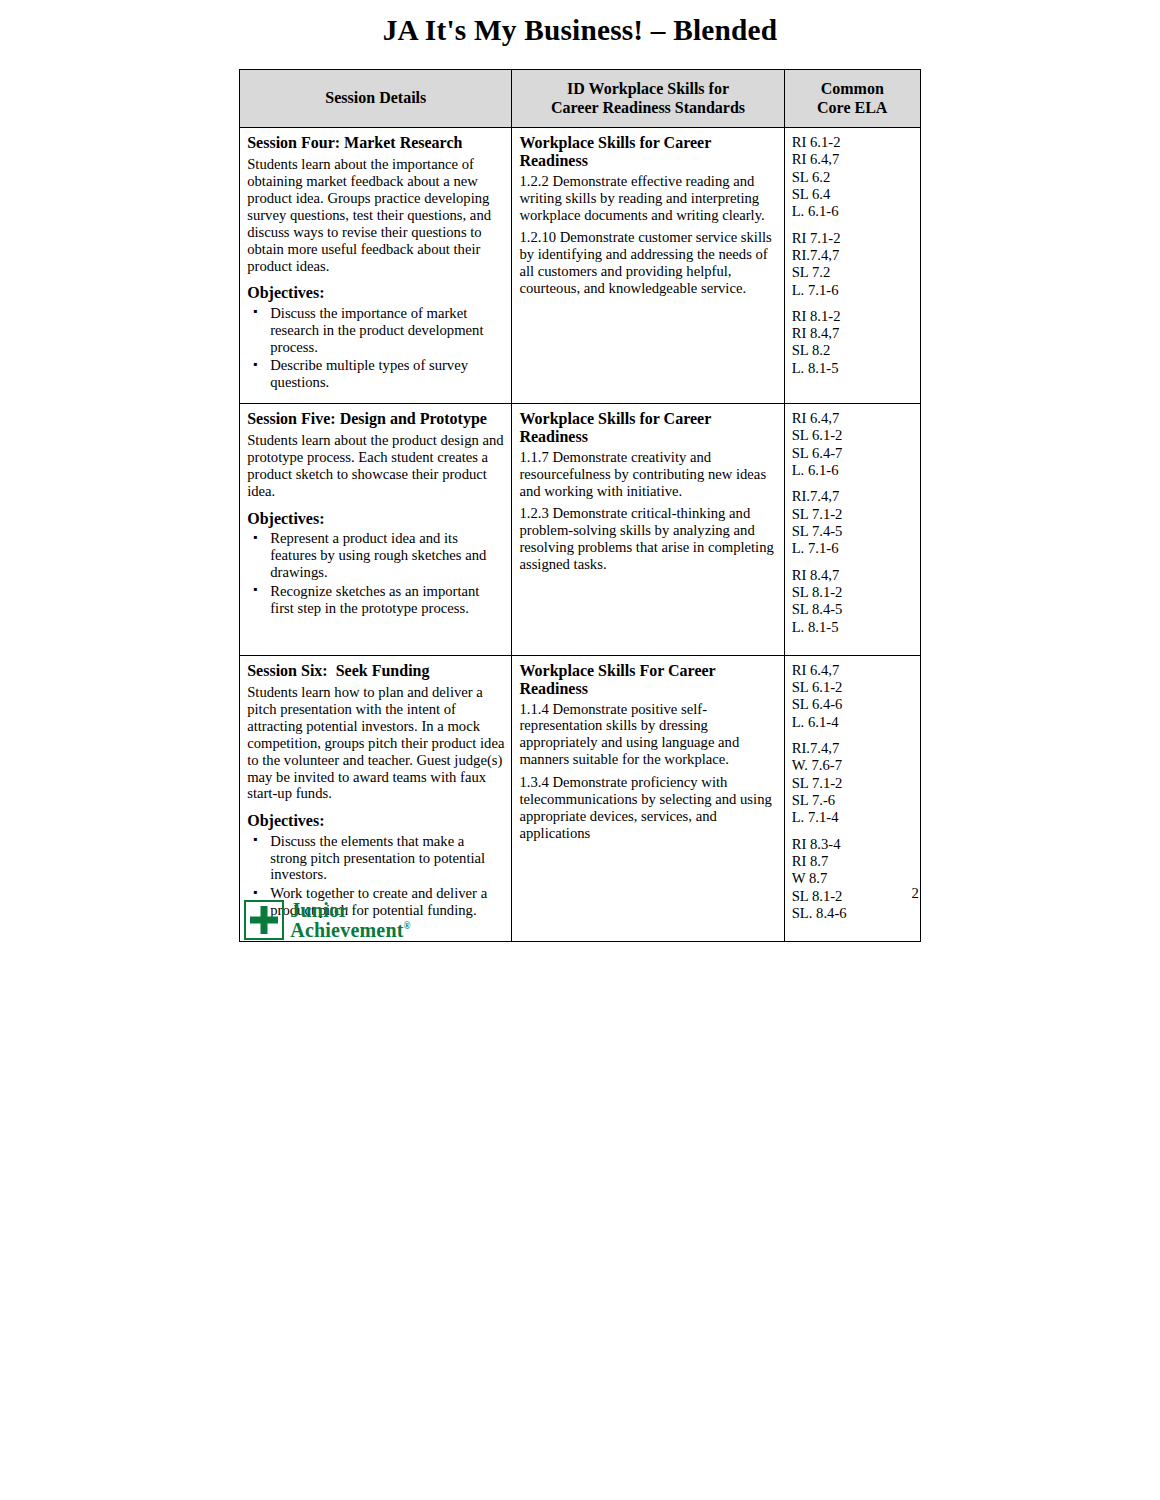JA It's My Business! – Blended
| Session Details | ID Workplace Skills for Career Readiness Standards | Common Core ELA |
| --- | --- | --- |
| Session Four: Market Research Students learn about the importance of obtaining market feedback about a new product idea. Groups practice developing survey questions, test their questions, and discuss ways to revise their questions to obtain more useful feedback about their product ideas. Objectives: Discuss the importance of market research in the product development process. Describe multiple types of survey questions. | Workplace Skills for Career Readiness 1.2.2 Demonstrate effective reading and writing skills by reading and interpreting workplace documents and writing clearly. 1.2.10 Demonstrate customer service skills by identifying and addressing the needs of all customers and providing helpful, courteous, and knowledgeable service. | RI 6.1-2 RI 6.4,7 SL 6.2 SL 6.4 L. 6.1-6 RI 7.1-2 RI.7.4,7 SL 7.2 L. 7.1-6 RI 8.1-2 RI 8.4,7 SL 8.2 L. 8.1-5 |
| Session Five: Design and Prototype Students learn about the product design and prototype process. Each student creates a product sketch to showcase their product idea. Objectives: Represent a product idea and its features by using rough sketches and drawings. Recognize sketches as an important first step in the prototype process. | Workplace Skills for Career Readiness 1.1.7 Demonstrate creativity and resourcefulness by contributing new ideas and working with initiative. 1.2.3 Demonstrate critical-thinking and problem-solving skills by analyzing and resolving problems that arise in completing assigned tasks. | RI 6.4,7 SL 6.1-2 SL 6.4-7 L. 6.1-6 RI.7.4,7 SL 7.1-2 SL 7.4-5 L. 7.1-6 RI 8.4,7 SL 8.1-2 SL 8.4-5 L. 8.1-5 |
| Session Six: Seek Funding Students learn how to plan and deliver a pitch presentation with the intent of attracting potential investors. In a mock competition, groups pitch their product idea to the volunteer and teacher. Guest judge(s) may be invited to award teams with faux start-up funds. Objectives: Discuss the elements that make a strong pitch presentation to potential investors. Work together to create and deliver a product pitch for potential funding. | Workplace Skills For Career Readiness 1.1.4 Demonstrate positive self-representation skills by dressing appropriately and using language and manners suitable for the workplace. 1.3.4 Demonstrate proficiency with telecommunications by selecting and using appropriate devices, services, and applications | RI 6.4,7 SL 6.1-2 SL 6.4-6 L. 6.1-4 RI.7.4,7 W. 7.6-7 SL 7.1-2 SL 7.-6 L. 7.1-4 RI 8.3-4 RI 8.7 W 8.7 SL 8.1-2 SL. 8.4-6 |
Junior
Achievement®
2